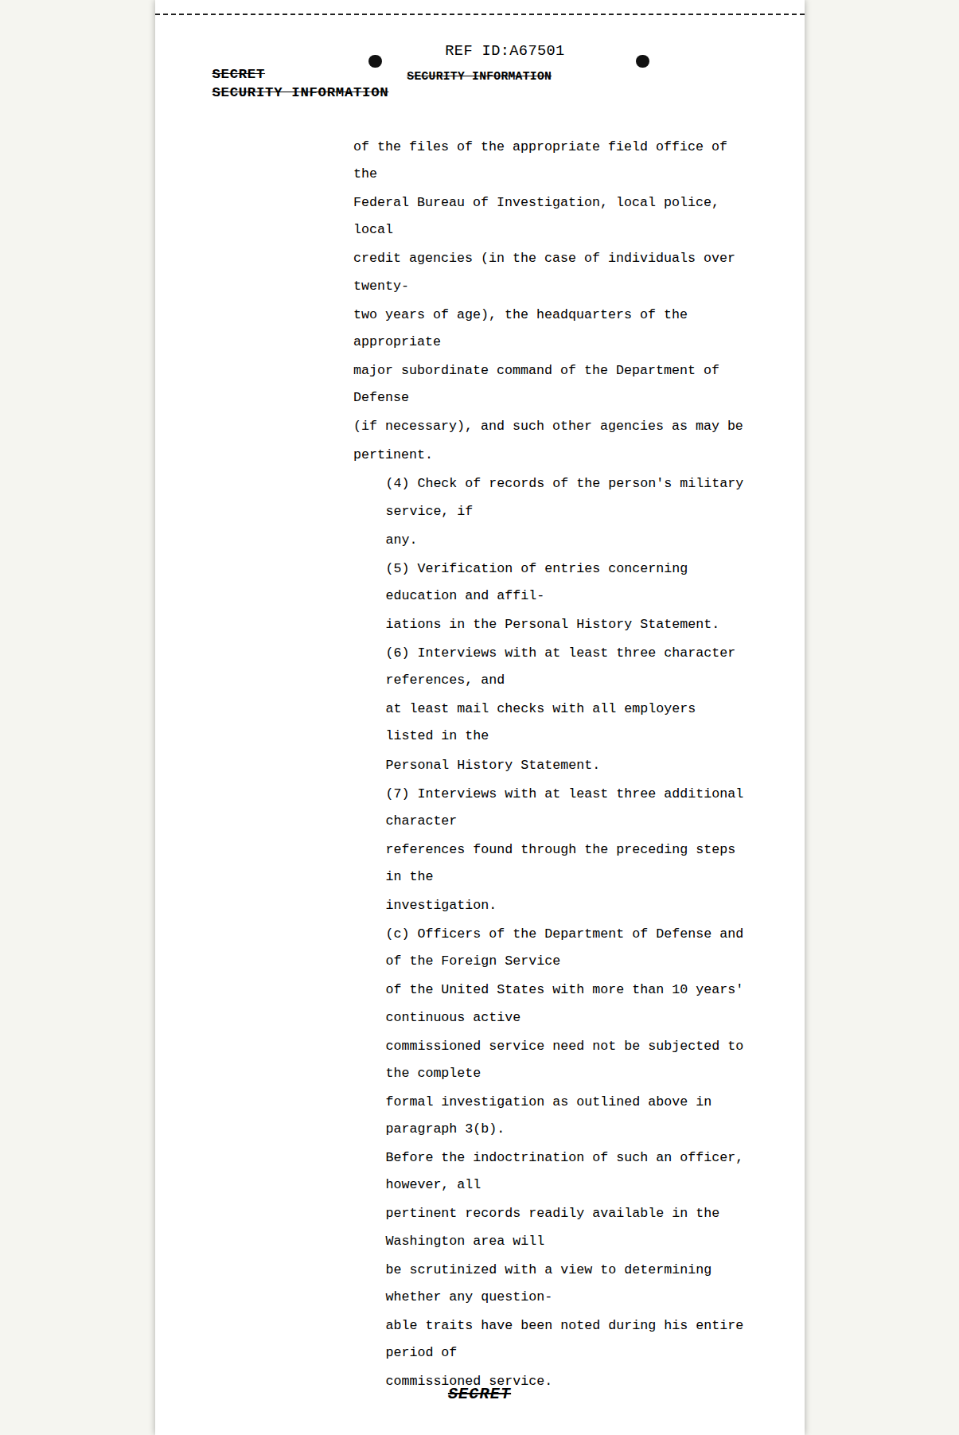SECRET
SECURITY INFORMATION
REF ID:A67501
SECURITY INFORMATION
of the files of the appropriate field office of the
Federal Bureau of Investigation, local police, local
credit agencies (in the case of individuals over twenty-
two years of age), the headquarters of the appropriate
major subordinate command of the Department of Defense
(if necessary), and such other agencies as may be
pertinent.
(4) Check of records of the person's military service, if
any.
(5) Verification of entries concerning education and affil-
iations in the Personal History Statement.
(6) Interviews with at least three character references, and
at least mail checks with all employers listed in the
Personal History Statement.
(7) Interviews with at least three additional character
references found through the preceding steps in the
investigation.
(c) Officers of the Department of Defense and of the Foreign Service
of the United States with more than 10 years' continuous active
commissioned service need not be subjected to the complete
formal investigation as outlined above in paragraph 3(b).
Before the indoctrination of such an officer, however, all
pertinent records readily available in the Washington area will
be scrutinized with a view to determining whether any question-
able traits have been noted during his entire period of
commissioned service.
SECRET